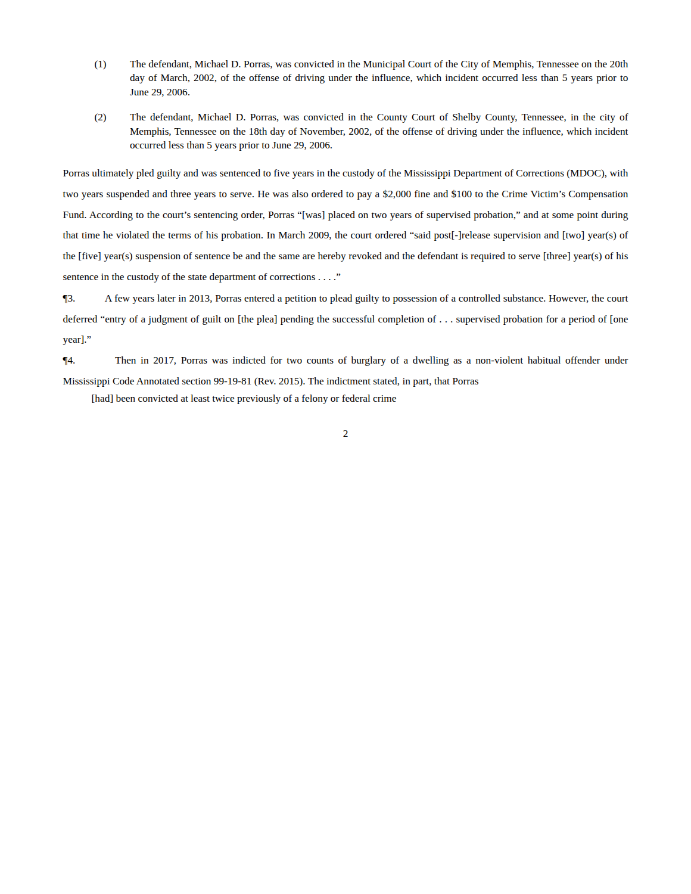(1) The defendant, Michael D. Porras, was convicted in the Municipal Court of the City of Memphis, Tennessee on the 20th day of March, 2002, of the offense of driving under the influence, which incident occurred less than 5 years prior to June 29, 2006.
(2) The defendant, Michael D. Porras, was convicted in the County Court of Shelby County, Tennessee, in the city of Memphis, Tennessee on the 18th day of November, 2002, of the offense of driving under the influence, which incident occurred less than 5 years prior to June 29, 2006.
Porras ultimately pled guilty and was sentenced to five years in the custody of the Mississippi Department of Corrections (MDOC), with two years suspended and three years to serve. He was also ordered to pay a $2,000 fine and $100 to the Crime Victim’s Compensation Fund. According to the court’s sentencing order, Porras “[was] placed on two years of supervised probation,” and at some point during that time he violated the terms of his probation. In March 2009, the court ordered “said post[-]release supervision and [two] year(s) of the [five] year(s) suspension of sentence be and the same are hereby revoked and the defendant is required to serve [three] year(s) of his sentence in the custody of the state department of corrections . . . .”
¶3. A few years later in 2013, Porras entered a petition to plead guilty to possession of a controlled substance. However, the court deferred “entry of a judgment of guilt on [the plea] pending the successful completion of . . . supervised probation for a period of [one year].”
¶4. Then in 2017, Porras was indicted for two counts of burglary of a dwelling as a non-violent habitual offender under Mississippi Code Annotated section 99-19-81 (Rev. 2015). The indictment stated, in part, that Porras
[had] been convicted at least twice previously of a felony or federal crime
2